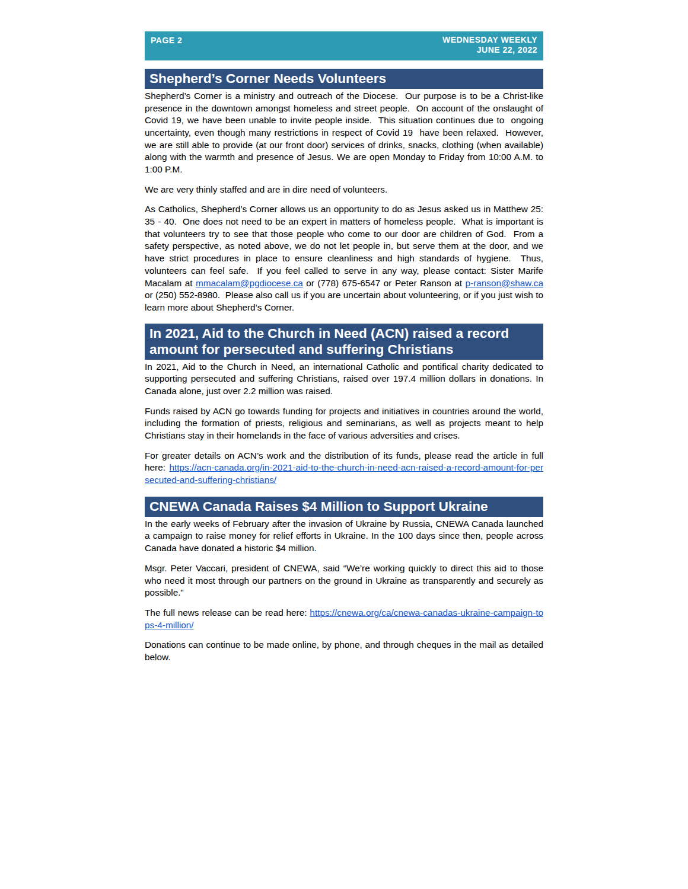PAGE 2
WEDNESDAY WEEKLY
JUNE 22, 2022
Shepherd’s Corner Needs Volunteers
Shepherd’s Corner is a ministry and outreach of the Diocese. Our purpose is to be a Christ-like presence in the downtown amongst homeless and street people. On account of the onslaught of Covid 19, we have been unable to invite people inside. This situation continues due to ongoing uncertainty, even though many restrictions in respect of Covid 19 have been relaxed. However, we are still able to provide (at our front door) services of drinks, snacks, clothing (when available) along with the warmth and presence of Jesus. We are open Monday to Friday from 10:00 A.M. to 1:00 P.M.
We are very thinly staffed and are in dire need of volunteers.
As Catholics, Shepherd’s Corner allows us an opportunity to do as Jesus asked us in Matthew 25: 35 - 40. One does not need to be an expert in matters of homeless people. What is important is that volunteers try to see that those people who come to our door are children of God. From a safety perspective, as noted above, we do not let people in, but serve them at the door, and we have strict procedures in place to ensure cleanliness and high standards of hygiene. Thus, volunteers can feel safe. If you feel called to serve in any way, please contact: Sister Marife Macalam at mmacalam@pgdiocese.ca or (778) 675-6547 or Peter Ranson at p-ranson@shaw.ca or (250) 552-8980. Please also call us if you are uncertain about volunteering, or if you just wish to learn more about Shepherd’s Corner.
In 2021, Aid to the Church in Need (ACN) raised a record amount for persecuted and suffering Christians
In 2021, Aid to the Church in Need, an international Catholic and pontifical charity dedicated to supporting persecuted and suffering Christians, raised over 197.4 million dollars in donations. In Canada alone, just over 2.2 million was raised.
Funds raised by ACN go towards funding for projects and initiatives in countries around the world, including the formation of priests, religious and seminarians, as well as projects meant to help Christians stay in their homelands in the face of various adversities and crises.
For greater details on ACN’s work and the distribution of its funds, please read the article in full here: https://acn-canada.org/in-2021-aid-to-the-church-in-need-acn-raised-a-record-amount-for-persecuted-and-suffering-christians/
CNEWA Canada Raises $4 Million to Support Ukraine
In the early weeks of February after the invasion of Ukraine by Russia, CNEWA Canada launched a campaign to raise money for relief efforts in Ukraine. In the 100 days since then, people across Canada have donated a historic $4 million.
Msgr. Peter Vaccari, president of CNEWA, said “We’re working quickly to direct this aid to those who need it most through our partners on the ground in Ukraine as transparently and securely as possible.”
The full news release can be read here: https://cnewa.org/ca/cnewa-canadas-ukraine-campaign-tops-4-million/
Donations can continue to be made online, by phone, and through cheques in the mail as detailed below.